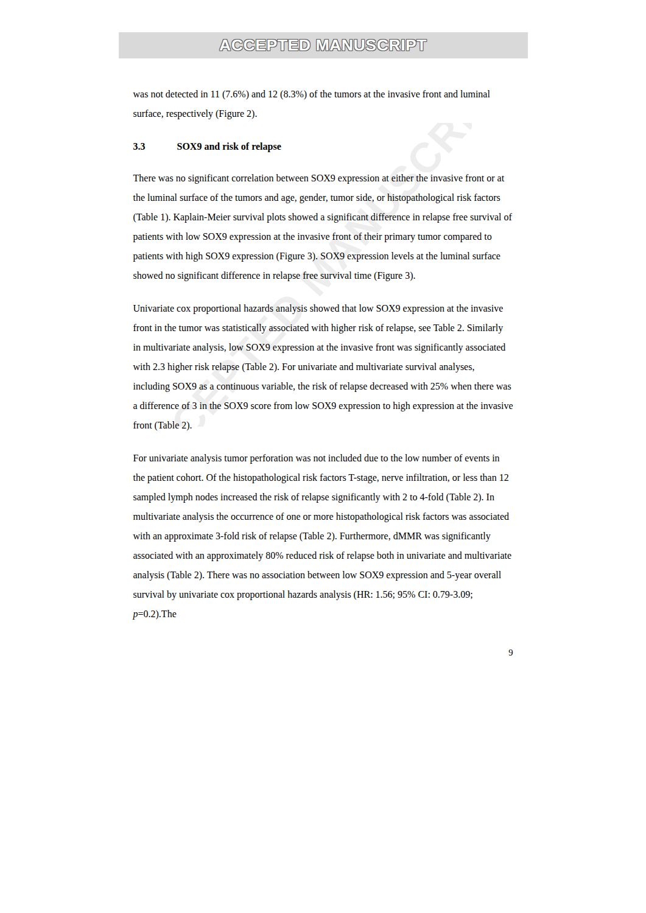ACCEPTED MANUSCRIPT
ACCEPTED MANUSCRIPT
was not detected in 11 (7.6%) and 12 (8.3%) of the tumors at the invasive front and luminal surface, respectively (Figure 2).
3.3 SOX9 and risk of relapse
There was no significant correlation between SOX9 expression at either the invasive front or at the luminal surface of the tumors and age, gender, tumor side, or histopathological risk factors (Table 1). Kaplain-Meier survival plots showed a significant difference in relapse free survival of patients with low SOX9 expression at the invasive front of their primary tumor compared to patients with high SOX9 expression (Figure 3). SOX9 expression levels at the luminal surface showed no significant difference in relapse free survival time (Figure 3).
Univariate cox proportional hazards analysis showed that low SOX9 expression at the invasive front in the tumor was statistically associated with higher risk of relapse, see Table 2. Similarly in multivariate analysis, low SOX9 expression at the invasive front was significantly associated with 2.3 higher risk relapse (Table 2). For univariate and multivariate survival analyses, including SOX9 as a continuous variable, the risk of relapse decreased with 25% when there was a difference of 3 in the SOX9 score from low SOX9 expression to high expression at the invasive front (Table 2).
For univariate analysis tumor perforation was not included due to the low number of events in the patient cohort. Of the histopathological risk factors T-stage, nerve infiltration, or less than 12 sampled lymph nodes increased the risk of relapse significantly with 2 to 4-fold (Table 2). In multivariate analysis the occurrence of one or more histopathological risk factors was associated with an approximate 3-fold risk of relapse (Table 2). Furthermore, dMMR was significantly associated with an approximately 80% reduced risk of relapse both in univariate and multivariate analysis (Table 2). There was no association between low SOX9 expression and 5-year overall survival by univariate cox proportional hazards analysis (HR: 1.56; 95% CI: 0.79-3.09; p=0.2).The
9